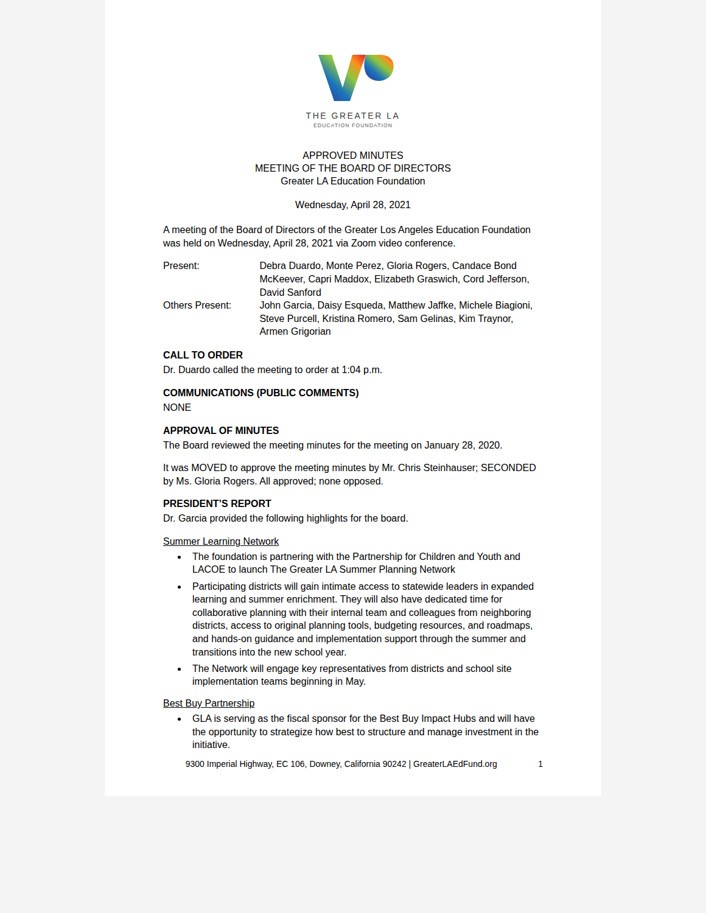THE GREATER LA
EDUCATION FOUNDATION
APPROVED MINUTES
MEETING OF THE BOARD OF DIRECTORS
Greater LA Education Foundation
Wednesday, April 28, 2021
A meeting of the Board of Directors of the Greater Los Angeles Education Foundation was held on Wednesday, April 28, 2021 via Zoom video conference.
Present:
Debra Duardo, Monte Perez, Gloria Rogers, Candace Bond McKeever, Capri Maddox, Elizabeth Graswich, Cord Jefferson, David Sanford
Others Present:
John Garcia, Daisy Esqueda, Matthew Jaffke, Michele Biagioni, Steve Purcell, Kristina Romero, Sam Gelinas, Kim Traynor, Armen Grigorian
CALL TO ORDER
Dr. Duardo called the meeting to order at 1:04 p.m.
COMMUNICATIONS (PUBLIC COMMENTS)
NONE
APPROVAL OF MINUTES
The Board reviewed the meeting minutes for the meeting on January 28, 2020.
It was MOVED to approve the meeting minutes by Mr. Chris Steinhauser; SECONDED by Ms. Gloria Rogers. All approved; none opposed.
PRESIDENT’S REPORT
Dr. Garcia provided the following highlights for the board.
Summer Learning Network
The foundation is partnering with the Partnership for Children and Youth and LACOE to launch The Greater LA Summer Planning Network
Participating districts will gain intimate access to statewide leaders in expanded learning and summer enrichment. They will also have dedicated time for collaborative planning with their internal team and colleagues from neighboring districts, access to original planning tools, budgeting resources, and roadmaps, and hands-on guidance and implementation support through the summer and transitions into the new school year.
The Network will engage key representatives from districts and school site implementation teams beginning in May.
Best Buy Partnership
GLA is serving as the fiscal sponsor for the Best Buy Impact Hubs and will have the opportunity to strategize how best to structure and manage investment in the initiative.
9300 Imperial Highway, EC 106, Downey, California 90242 | GreaterLAEdFund.org
1